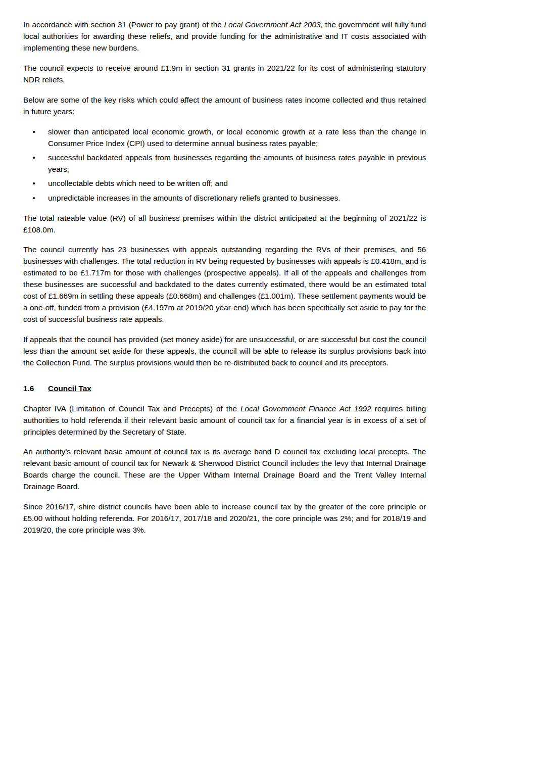In accordance with section 31 (Power to pay grant) of the Local Government Act 2003, the government will fully fund local authorities for awarding these reliefs, and provide funding for the administrative and IT costs associated with implementing these new burdens.
The council expects to receive around £1.9m in section 31 grants in 2021/22 for its cost of administering statutory NDR reliefs.
Below are some of the key risks which could affect the amount of business rates income collected and thus retained in future years:
slower than anticipated local economic growth, or local economic growth at a rate less than the change in Consumer Price Index (CPI) used to determine annual business rates payable;
successful backdated appeals from businesses regarding the amounts of business rates payable in previous years;
uncollectable debts which need to be written off; and
unpredictable increases in the amounts of discretionary reliefs granted to businesses.
The total rateable value (RV) of all business premises within the district anticipated at the beginning of 2021/22 is £108.0m.
The council currently has 23 businesses with appeals outstanding regarding the RVs of their premises, and 56 businesses with challenges. The total reduction in RV being requested by businesses with appeals is £0.418m, and is estimated to be £1.717m for those with challenges (prospective appeals). If all of the appeals and challenges from these businesses are successful and backdated to the dates currently estimated, there would be an estimated total cost of £1.669m in settling these appeals (£0.668m) and challenges (£1.001m). These settlement payments would be a one-off, funded from a provision (£4.197m at 2019/20 year-end) which has been specifically set aside to pay for the cost of successful business rate appeals.
If appeals that the council has provided (set money aside) for are unsuccessful, or are successful but cost the council less than the amount set aside for these appeals, the council will be able to release its surplus provisions back into the Collection Fund. The surplus provisions would then be re-distributed back to council and its preceptors.
1.6 Council Tax
Chapter IVA (Limitation of Council Tax and Precepts) of the Local Government Finance Act 1992 requires billing authorities to hold referenda if their relevant basic amount of council tax for a financial year is in excess of a set of principles determined by the Secretary of State.
An authority's relevant basic amount of council tax is its average band D council tax excluding local precepts. The relevant basic amount of council tax for Newark & Sherwood District Council includes the levy that Internal Drainage Boards charge the council. These are the Upper Witham Internal Drainage Board and the Trent Valley Internal Drainage Board.
Since 2016/17, shire district councils have been able to increase council tax by the greater of the core principle or £5.00 without holding referenda. For 2016/17, 2017/18 and 2020/21, the core principle was 2%; and for 2018/19 and 2019/20, the core principle was 3%.